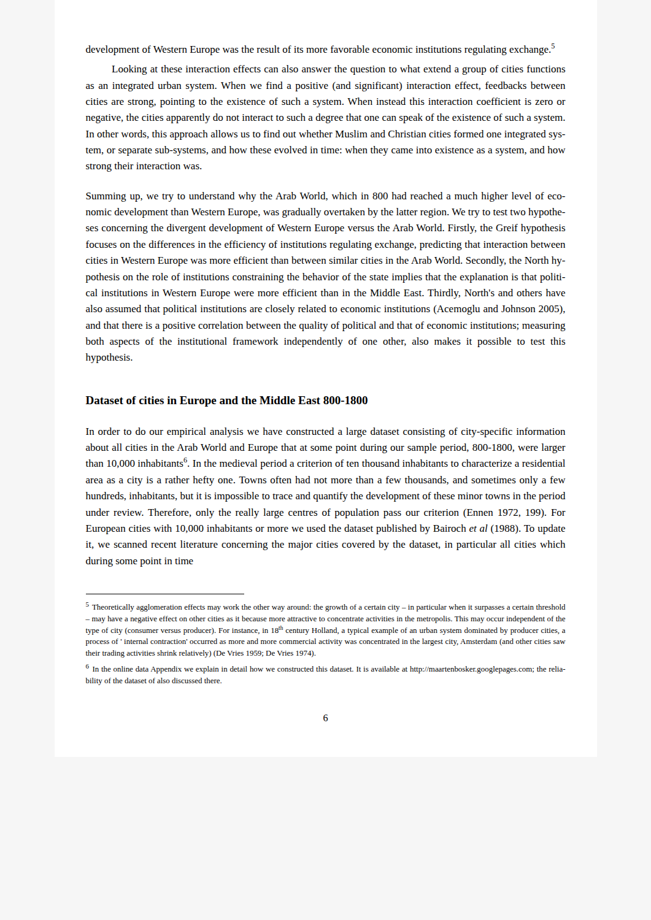development of Western Europe was the result of its more favorable economic institutions regulating exchange.5
Looking at these interaction effects can also answer the question to what extend a group of cities functions as an integrated urban system. When we find a positive (and significant) interaction effect, feedbacks between cities are strong, pointing to the existence of such a system. When instead this interaction coefficient is zero or negative, the cities apparently do not interact to such a degree that one can speak of the existence of such a system. In other words, this approach allows us to find out whether Muslim and Christian cities formed one integrated system, or separate sub-systems, and how these evolved in time: when they came into existence as a system, and how strong their interaction was.
Summing up, we try to understand why the Arab World, which in 800 had reached a much higher level of economic development than Western Europe, was gradually overtaken by the latter region. We try to test two hypotheses concerning the divergent development of Western Europe versus the Arab World. Firstly, the Greif hypothesis focuses on the differences in the efficiency of institutions regulating exchange, predicting that interaction between cities in Western Europe was more efficient than between similar cities in the Arab World. Secondly, the North hypothesis on the role of institutions constraining the behavior of the state implies that the explanation is that political institutions in Western Europe were more efficient than in the Middle East. Thirdly, North's and others have also assumed that political institutions are closely related to economic institutions (Acemoglu and Johnson 2005), and that there is a positive correlation between the quality of political and that of economic institutions; measuring both aspects of the institutional framework independently of one other, also makes it possible to test this hypothesis.
Dataset of cities in Europe and the Middle East 800-1800
In order to do our empirical analysis we have constructed a large dataset consisting of city-specific information about all cities in the Arab World and Europe that at some point during our sample period, 800-1800, were larger than 10,000 inhabitants6. In the medieval period a criterion of ten thousand inhabitants to characterize a residential area as a city is a rather hefty one. Towns often had not more than a few thousands, and sometimes only a few hundreds, inhabitants, but it is impossible to trace and quantify the development of these minor towns in the period under review. Therefore, only the really large centres of population pass our criterion (Ennen 1972, 199). For European cities with 10,000 inhabitants or more we used the dataset published by Bairoch et al (1988). To update it, we scanned recent literature concerning the major cities covered by the dataset, in particular all cities which during some point in time
5 Theoretically agglomeration effects may work the other way around: the growth of a certain city – in particular when it surpasses a certain threshold – may have a negative effect on other cities as it because more attractive to concentrate activities in the metropolis. This may occur independent of the type of city (consumer versus producer). For instance, in 18th century Holland, a typical example of an urban system dominated by producer cities, a process of ' internal contraction' occurred as more and more commercial activity was concentrated in the largest city, Amsterdam (and other cities saw their trading activities shrink relatively) (De Vries 1959; De Vries 1974).
6 In the online data Appendix we explain in detail how we constructed this dataset. It is available at http://maartenbosker.googlepages.com; the reliability of the dataset of also discussed there.
6